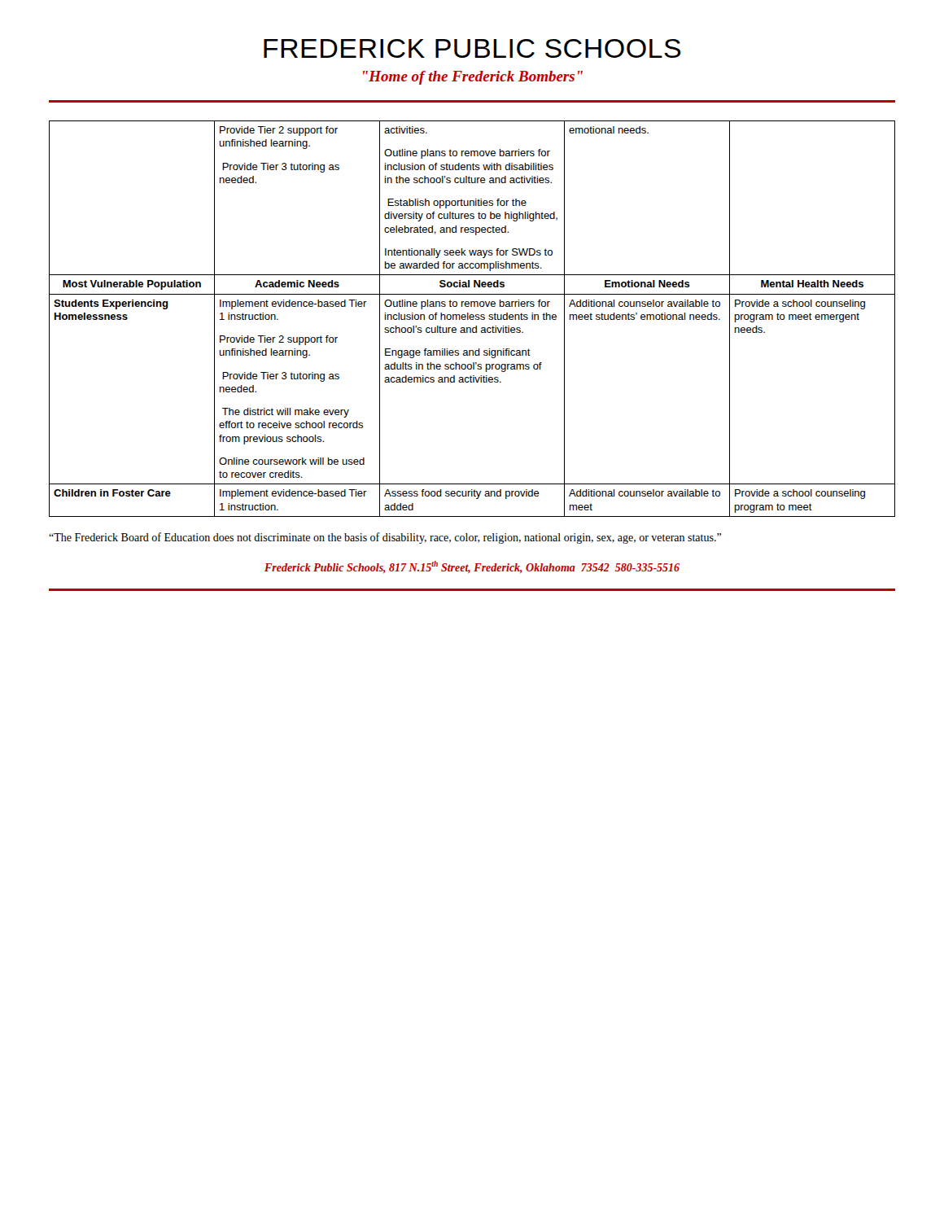FREDERICK PUBLIC SCHOOLS
"Home of the Frederick Bombers"
| | Provide Tier 2 support for unfinished learning. Provide Tier 3 tutoring as needed. | activities. Outline plans to remove barriers for inclusion of students with disabilities in the school’s culture and activities. Establish opportunities for the diversity of cultures to be highlighted, celebrated, and respected. Intentionally seek ways for SWDs to be awarded for accomplishments. | emotional needs. | |
| Most Vulnerable Population | Academic Needs | Social Needs | Emotional Needs | Mental Health Needs |
| Students Experiencing Homelessness | Implement evidence-based Tier 1 instruction. Provide Tier 2 support for unfinished learning. Provide Tier 3 tutoring as needed. The district will make every effort to receive school records from previous schools. Online coursework will be used to recover credits. | Outline plans to remove barriers for inclusion of homeless students in the school’s culture and activities. Engage families and significant adults in the school’s programs of academics and activities. | Additional counselor available to meet students’ emotional needs. | Provide a school counseling program to meet emergent needs. |
| Children in Foster Care | Implement evidence-based Tier 1 instruction. | Assess food security and provide added | Additional counselor available to meet | Provide a school counseling program to meet |
“The Frederick Board of Education does not discriminate on the basis of disability, race, color, religion, national origin, sex, age, or veteran status.”
Frederick Public Schools, 817 N.15th Street, Frederick, Oklahoma 73542 580-335-5516